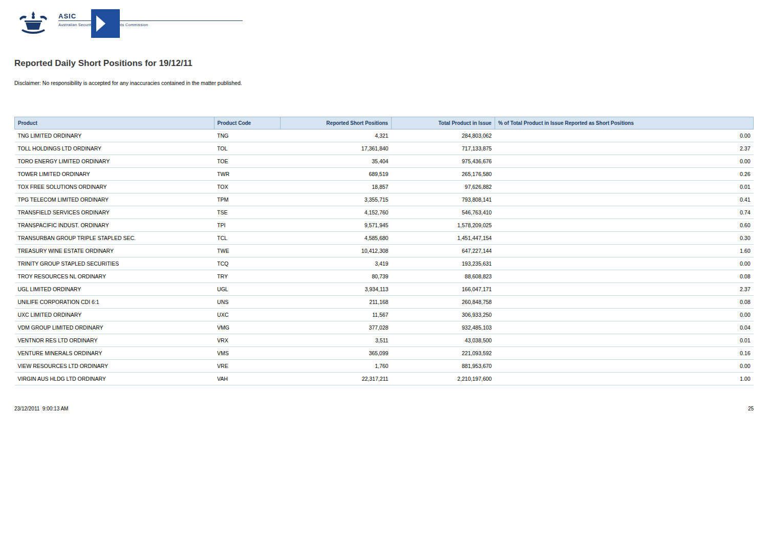ASIC
Australian Securities & Investments Commission
Reported Daily Short Positions for 19/12/11
Disclaimer: No responsibility is accepted for any inaccuracies contained in the matter published.
| Product | Product Code | Reported Short Positions | Total Product in Issue | % of Total Product in Issue Reported as Short Positions |
| --- | --- | --- | --- | --- |
| TNG LIMITED ORDINARY | TNG | 4,321 | 284,803,062 | 0.00 |
| TOLL HOLDINGS LTD ORDINARY | TOL | 17,361,840 | 717,133,875 | 2.37 |
| TORO ENERGY LIMITED ORDINARY | TOE | 35,404 | 975,436,676 | 0.00 |
| TOWER LIMITED ORDINARY | TWR | 689,519 | 265,176,580 | 0.26 |
| TOX FREE SOLUTIONS ORDINARY | TOX | 18,857 | 97,626,882 | 0.01 |
| TPG TELECOM LIMITED ORDINARY | TPM | 3,355,715 | 793,808,141 | 0.41 |
| TRANSFIELD SERVICES ORDINARY | TSE | 4,152,760 | 546,763,410 | 0.74 |
| TRANSPACIFIC INDUST. ORDINARY | TPI | 9,571,945 | 1,578,209,025 | 0.60 |
| TRANSURBAN GROUP TRIPLE STAPLED SEC. | TCL | 4,585,680 | 1,451,447,154 | 0.30 |
| TREASURY WINE ESTATE ORDINARY | TWE | 10,412,308 | 647,227,144 | 1.60 |
| TRINITY GROUP STAPLED SECURITIES | TCQ | 3,419 | 193,235,631 | 0.00 |
| TROY RESOURCES NL ORDINARY | TRY | 80,739 | 88,608,823 | 0.08 |
| UGL LIMITED ORDINARY | UGL | 3,934,113 | 166,047,171 | 2.37 |
| UNILIFE CORPORATION CDI 6:1 | UNS | 211,168 | 260,848,758 | 0.08 |
| UXC LIMITED ORDINARY | UXC | 11,567 | 306,933,250 | 0.00 |
| VDM GROUP LIMITED ORDINARY | VMG | 377,028 | 932,485,103 | 0.04 |
| VENTNOR RES LTD ORDINARY | VRX | 3,511 | 43,038,500 | 0.01 |
| VENTURE MINERALS ORDINARY | VMS | 365,099 | 221,093,592 | 0.16 |
| VIEW RESOURCES LTD ORDINARY | VRE | 1,760 | 881,953,670 | 0.00 |
| VIRGIN AUS HLDG LTD ORDINARY | VAH | 22,317,211 | 2,210,197,600 | 1.00 |
23/12/2011 9:00:13 AM 25